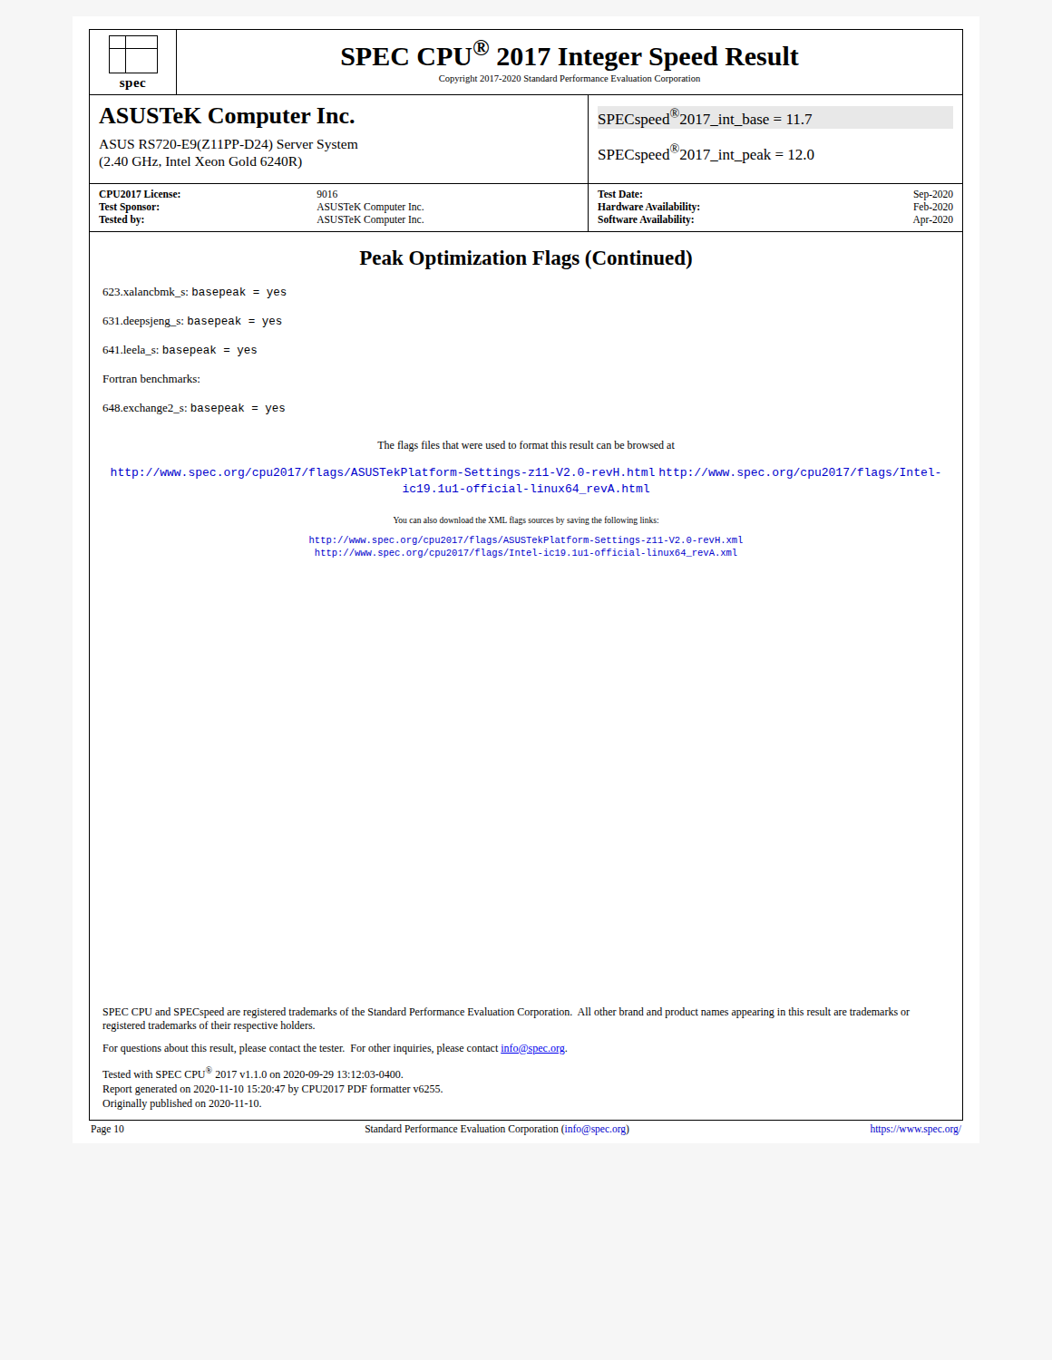spec
SPEC CPU® 2017 Integer Speed Result
Copyright 2017-2020 Standard Performance Evaluation Corporation
ASUSTeK Computer Inc.
ASUS RS720-E9(Z11PP-D24) Server System
(2.40 GHz, Intel Xeon Gold 6240R)
SPECspeed®2017_int_base = 11.7
SPECspeed®2017_int_peak = 12.0
| CPU2017 License: | 9016 |
| Test Sponsor: | ASUSTeK Computer Inc. |
| Tested by: | ASUSTeK Computer Inc. |
| Test Date: | Sep-2020 |
| Hardware Availability: | Feb-2020 |
| Software Availability: | Apr-2020 |
Peak Optimization Flags (Continued)
623.xalancbmk_s: basepeak = yes
631.deepsjeng_s: basepeak = yes
641.leela_s: basepeak = yes
Fortran benchmarks:
648.exchange2_s: basepeak = yes
The flags files that were used to format this result can be browsed at
http://www.spec.org/cpu2017/flags/ASUSTekPlatform-Settings-z11-V2.0-revH.html http://www.spec.org/cpu2017/flags/Intel-ic19.1u1-official-linux64_revA.html
You can also download the XML flags sources by saving the following links:
http://www.spec.org/cpu2017/flags/ASUSTekPlatform-Settings-z11-V2.0-revH.xml http://www.spec.org/cpu2017/flags/Intel-ic19.1u1-official-linux64_revA.xml
SPEC CPU and SPECspeed are registered trademarks of the Standard Performance Evaluation Corporation. All other brand and product names appearing in this result are trademarks or registered trademarks of their respective holders.
For questions about this result, please contact the tester. For other inquiries, please contact info@spec.org.
Tested with SPEC CPU® 2017 v1.1.0 on 2020-09-29 13:12:03-0400.
Report generated on 2020-11-10 15:20:47 by CPU2017 PDF formatter v6255.
Originally published on 2020-11-10.
Page 10
Standard Performance Evaluation Corporation (info@spec.org)
https://www.spec.org/